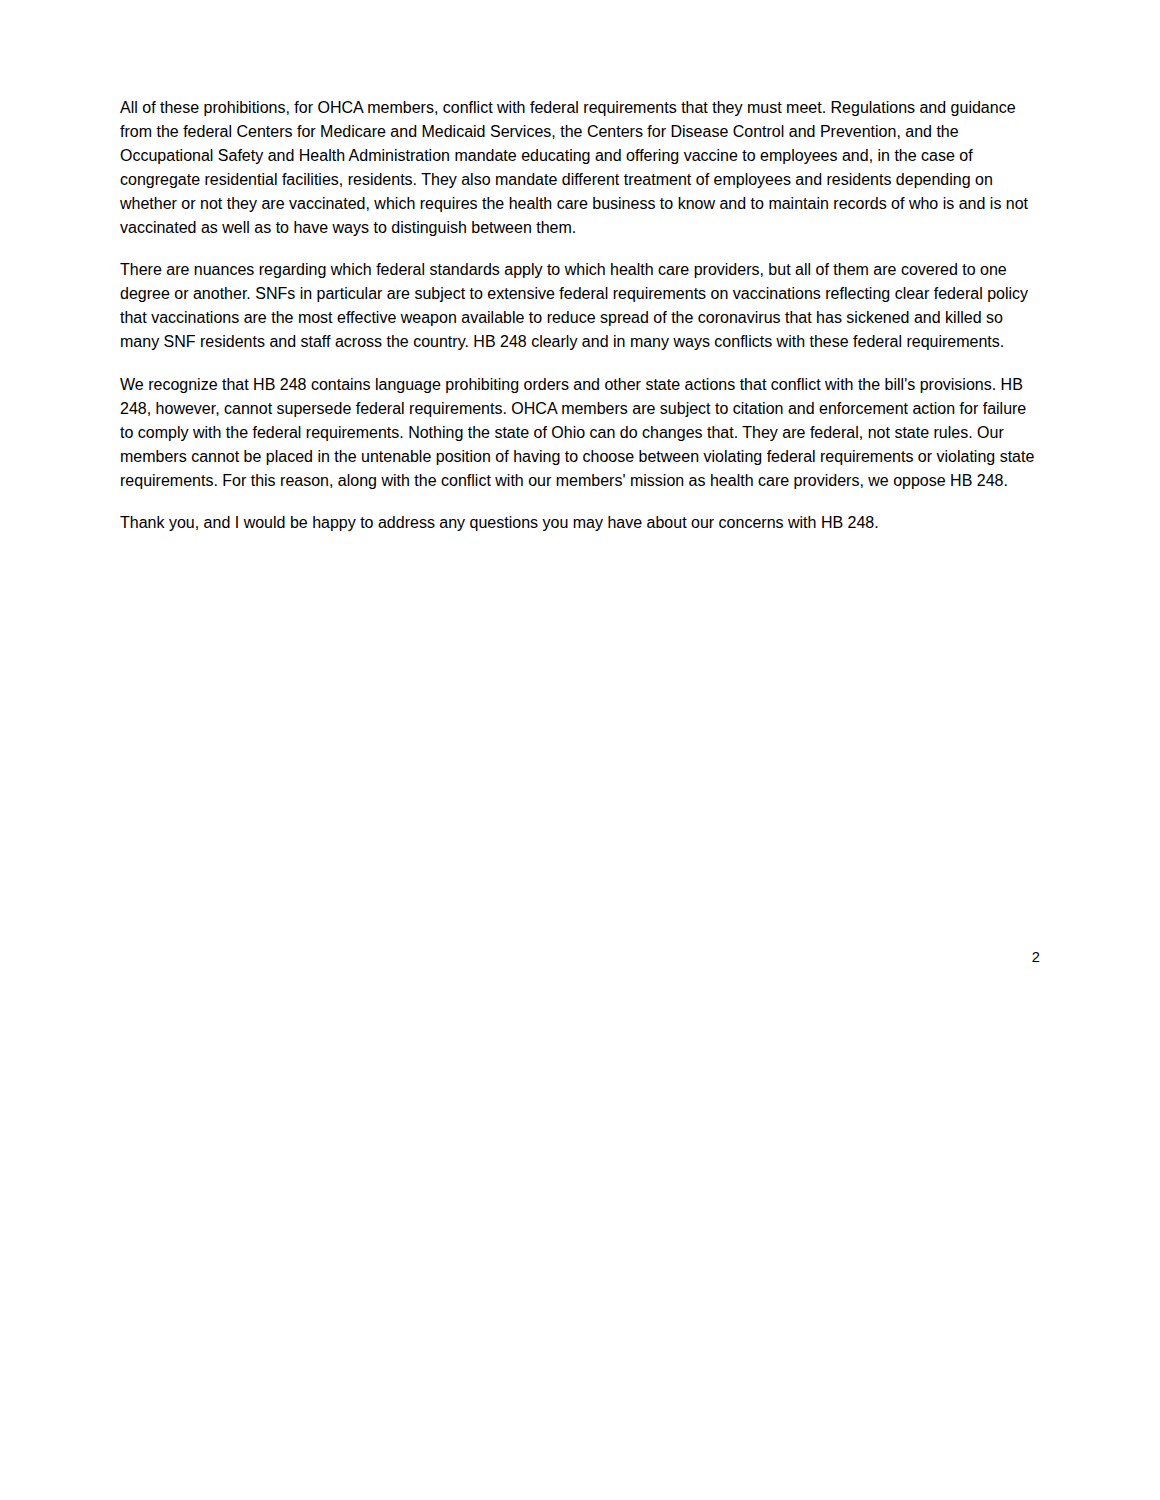All of these prohibitions, for OHCA members, conflict with federal requirements that they must meet. Regulations and guidance from the federal Centers for Medicare and Medicaid Services, the Centers for Disease Control and Prevention, and the Occupational Safety and Health Administration mandate educating and offering vaccine to employees and, in the case of congregate residential facilities, residents. They also mandate different treatment of employees and residents depending on whether or not they are vaccinated, which requires the health care business to know and to maintain records of who is and is not vaccinated as well as to have ways to distinguish between them.
There are nuances regarding which federal standards apply to which health care providers, but all of them are covered to one degree or another. SNFs in particular are subject to extensive federal requirements on vaccinations reflecting clear federal policy that vaccinations are the most effective weapon available to reduce spread of the coronavirus that has sickened and killed so many SNF residents and staff across the country. HB 248 clearly and in many ways conflicts with these federal requirements.
We recognize that HB 248 contains language prohibiting orders and other state actions that conflict with the bill's provisions. HB 248, however, cannot supersede federal requirements. OHCA members are subject to citation and enforcement action for failure to comply with the federal requirements. Nothing the state of Ohio can do changes that. They are federal, not state rules. Our members cannot be placed in the untenable position of having to choose between violating federal requirements or violating state requirements. For this reason, along with the conflict with our members' mission as health care providers, we oppose HB 248.
Thank you, and I would be happy to address any questions you may have about our concerns with HB 248.
2